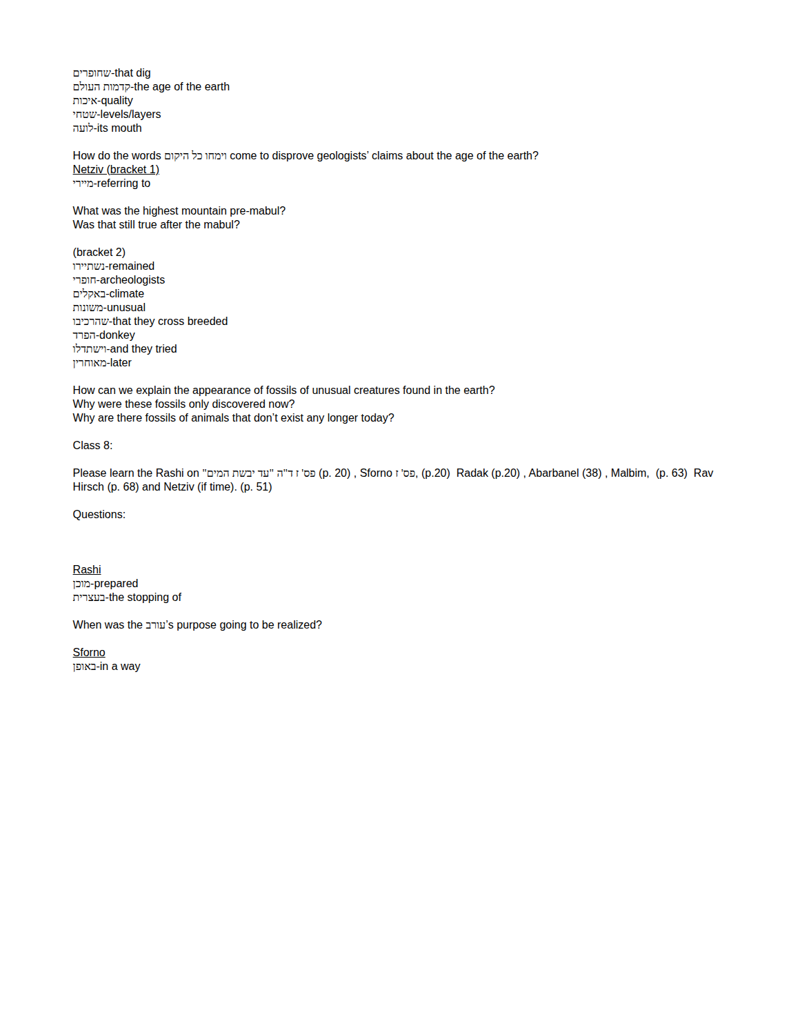שחופרים-that dig
קדמות העולם-the age of the earth
איכות-quality
שטחי-levels/layers
לועה-its mouth
How do the words וימחו כל היקום come to disprove geologists’ claims about the age of the earth?
Netziv (bracket 1)
מיירי-referring to
What was the highest mountain pre-mabul?
Was that still true after the mabul?
(bracket 2)
נשתיירו-remained
חופרי-archeologists
באקלים-climate
משונות-unusual
שהרכיבו-that they cross breeded
הפרד-donkey
וישתדלו-and they tried
מאוחרין-later
How can we explain the appearance of fossils of unusual creatures found in the earth?
Why were these fossils only discovered now?
Why are there fossils of animals that don’t exist any longer today?
Class 8:
Please learn the Rashi on "עד יבשת המים" פס' ז ד"ה (p. 20) , Sforno פס' ז, (p.20) Radak (p.20) , Abarbanel (38) , Malbim, (p. 63) Rav Hirsch (p. 68) and Netziv (if time). (p. 51)
Questions:
Rashi
מוכן-prepared
בעצרית-the stopping of
When was the עורב’s purpose going to be realized?
Sforno
באופן-in a way